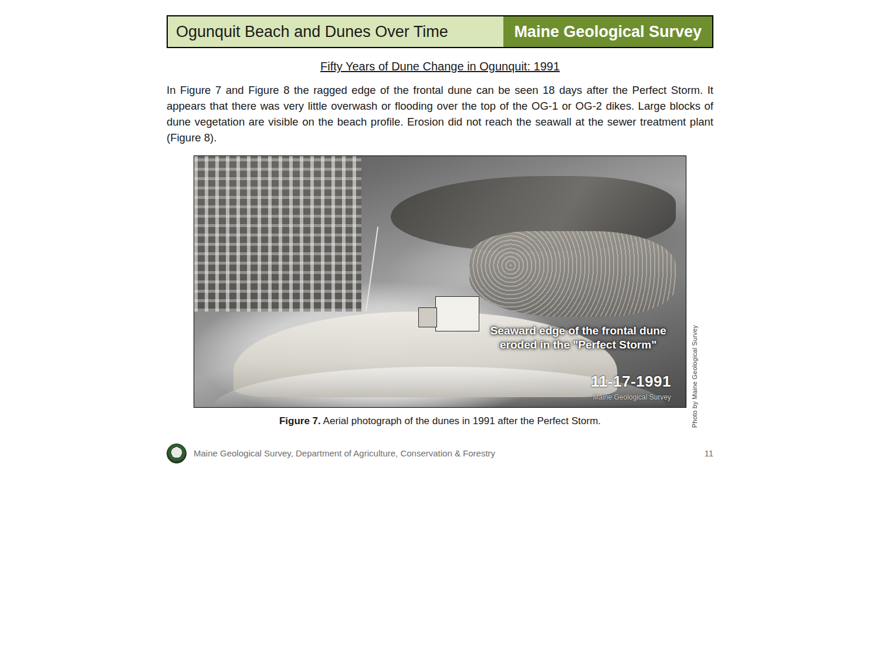Ogunquit Beach and Dunes Over Time
Maine Geological Survey
Fifty Years of Dune Change in Ogunquit: 1991
In Figure 7 and Figure 8 the ragged edge of the frontal dune can be seen 18 days after the Perfect Storm. It appears that there was very little overwash or flooding over the top of the OG-1 or OG-2 dikes. Large blocks of dune vegetation are visible on the beach profile. Erosion did not reach the seawall at the sewer treatment plant (Figure 8).
Seaward edge of the frontal dune
eroded in the "Perfect Storm"
11-17-1991
Maine Geological Survey
Photo by Maine Geological Survey
Figure 7. Aerial photograph of the dunes in 1991 after the Perfect Storm.
Maine Geological Survey, Department of Agriculture, Conservation & Forestry
11